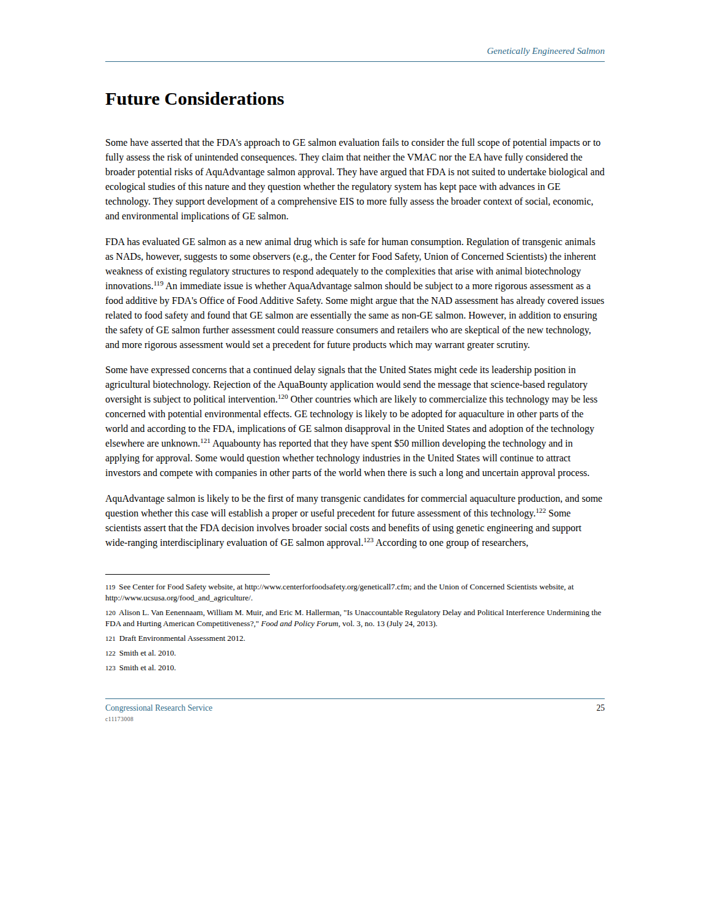Genetically Engineered Salmon
Future Considerations
Some have asserted that the FDA's approach to GE salmon evaluation fails to consider the full scope of potential impacts or to fully assess the risk of unintended consequences. They claim that neither the VMAC nor the EA have fully considered the broader potential risks of AquAdvantage salmon approval. They have argued that FDA is not suited to undertake biological and ecological studies of this nature and they question whether the regulatory system has kept pace with advances in GE technology. They support development of a comprehensive EIS to more fully assess the broader context of social, economic, and environmental implications of GE salmon.
FDA has evaluated GE salmon as a new animal drug which is safe for human consumption. Regulation of transgenic animals as NADs, however, suggests to some observers (e.g., the Center for Food Safety, Union of Concerned Scientists) the inherent weakness of existing regulatory structures to respond adequately to the complexities that arise with animal biotechnology innovations.119 An immediate issue is whether AquaAdvantage salmon should be subject to a more rigorous assessment as a food additive by FDA's Office of Food Additive Safety. Some might argue that the NAD assessment has already covered issues related to food safety and found that GE salmon are essentially the same as non-GE salmon. However, in addition to ensuring the safety of GE salmon further assessment could reassure consumers and retailers who are skeptical of the new technology, and more rigorous assessment would set a precedent for future products which may warrant greater scrutiny.
Some have expressed concerns that a continued delay signals that the United States might cede its leadership position in agricultural biotechnology. Rejection of the AquaBounty application would send the message that science-based regulatory oversight is subject to political intervention.120 Other countries which are likely to commercialize this technology may be less concerned with potential environmental effects. GE technology is likely to be adopted for aquaculture in other parts of the world and according to the FDA, implications of GE salmon disapproval in the United States and adoption of the technology elsewhere are unknown.121 Aquabounty has reported that they have spent $50 million developing the technology and in applying for approval. Some would question whether technology industries in the United States will continue to attract investors and compete with companies in other parts of the world when there is such a long and uncertain approval process.
AquAdvantage salmon is likely to be the first of many transgenic candidates for commercial aquaculture production, and some question whether this case will establish a proper or useful precedent for future assessment of this technology.122 Some scientists assert that the FDA decision involves broader social costs and benefits of using genetic engineering and support wide-ranging interdisciplinary evaluation of GE salmon approval.123 According to one group of researchers,
119 See Center for Food Safety website, at http://www.centerforfoodsafety.org/geneticall7.cfm; and the Union of Concerned Scientists website, at http://www.ucsusa.org/food_and_agriculture/.
120 Alison L. Van Eenennaam, William M. Muir, and Eric M. Hallerman, "Is Unaccountable Regulatory Delay and Political Interference Undermining the FDA and Hurting American Competitiveness?," Food and Policy Forum, vol. 3, no. 13 (July 24, 2013).
121 Draft Environmental Assessment 2012.
122 Smith et al. 2010.
123 Smith et al. 2010.
Congressional Research Service 25
c11173008